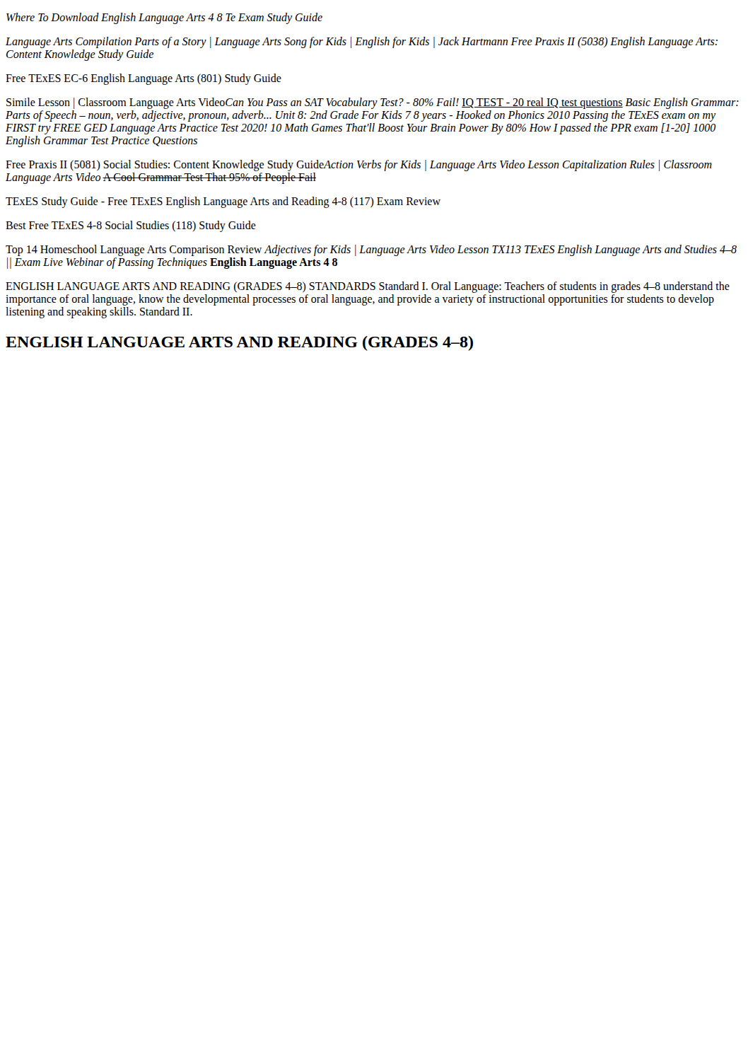Where To Download English Language Arts 4 8 Te Exam Study Guide
Language Arts Compilation Parts of a Story | Language Arts Song for Kids | English for Kids | Jack Hartmann Free Praxis II (5038) English Language Arts: Content Knowledge Study Guide
Free TExES EC-6 English Language Arts (801) Study Guide
Simile Lesson | Classroom Language Arts VideoCan You Pass an SAT Vocabulary Test? - 80% Fail! IQ TEST - 20 real IQ test questions Basic English Grammar: Parts of Speech – noun, verb, adjective, pronoun, adverb... Unit 8: 2nd Grade For Kids 7 8 years - Hooked on Phonics 2010 Passing the TExES exam on my FIRST try FREE GED Language Arts Practice Test 2020! 10 Math Games That'll Boost Your Brain Power By 80% How I passed the PPR exam [1-20] 1000 English Grammar Test Practice Questions
Free Praxis II (5081) Social Studies: Content Knowledge Study GuideAction Verbs for Kids | Language Arts Video Lesson Capitalization Rules | Classroom Language Arts Video A Cool Grammar Test That 95% of People Fail
TExES Study Guide - Free TExES English Language Arts and Reading 4-8 (117) Exam Review
Best Free TExES 4-8 Social Studies (118) Study Guide
Top 14 Homeschool Language Arts Comparison Review Adjectives for Kids | Language Arts Video Lesson TX113 TExES English Language Arts and Studies 4–8 || Exam Live Webinar of Passing Techniques English Language Arts 4 8
ENGLISH LANGUAGE ARTS AND READING (GRADES 4–8) STANDARDS Standard I. Oral Language: Teachers of students in grades 4–8 understand the importance of oral language, know the developmental processes of oral language, and provide a variety of instructional opportunities for students to develop listening and speaking skills. Standard II.
ENGLISH LANGUAGE ARTS AND READING (GRADES 4–8)